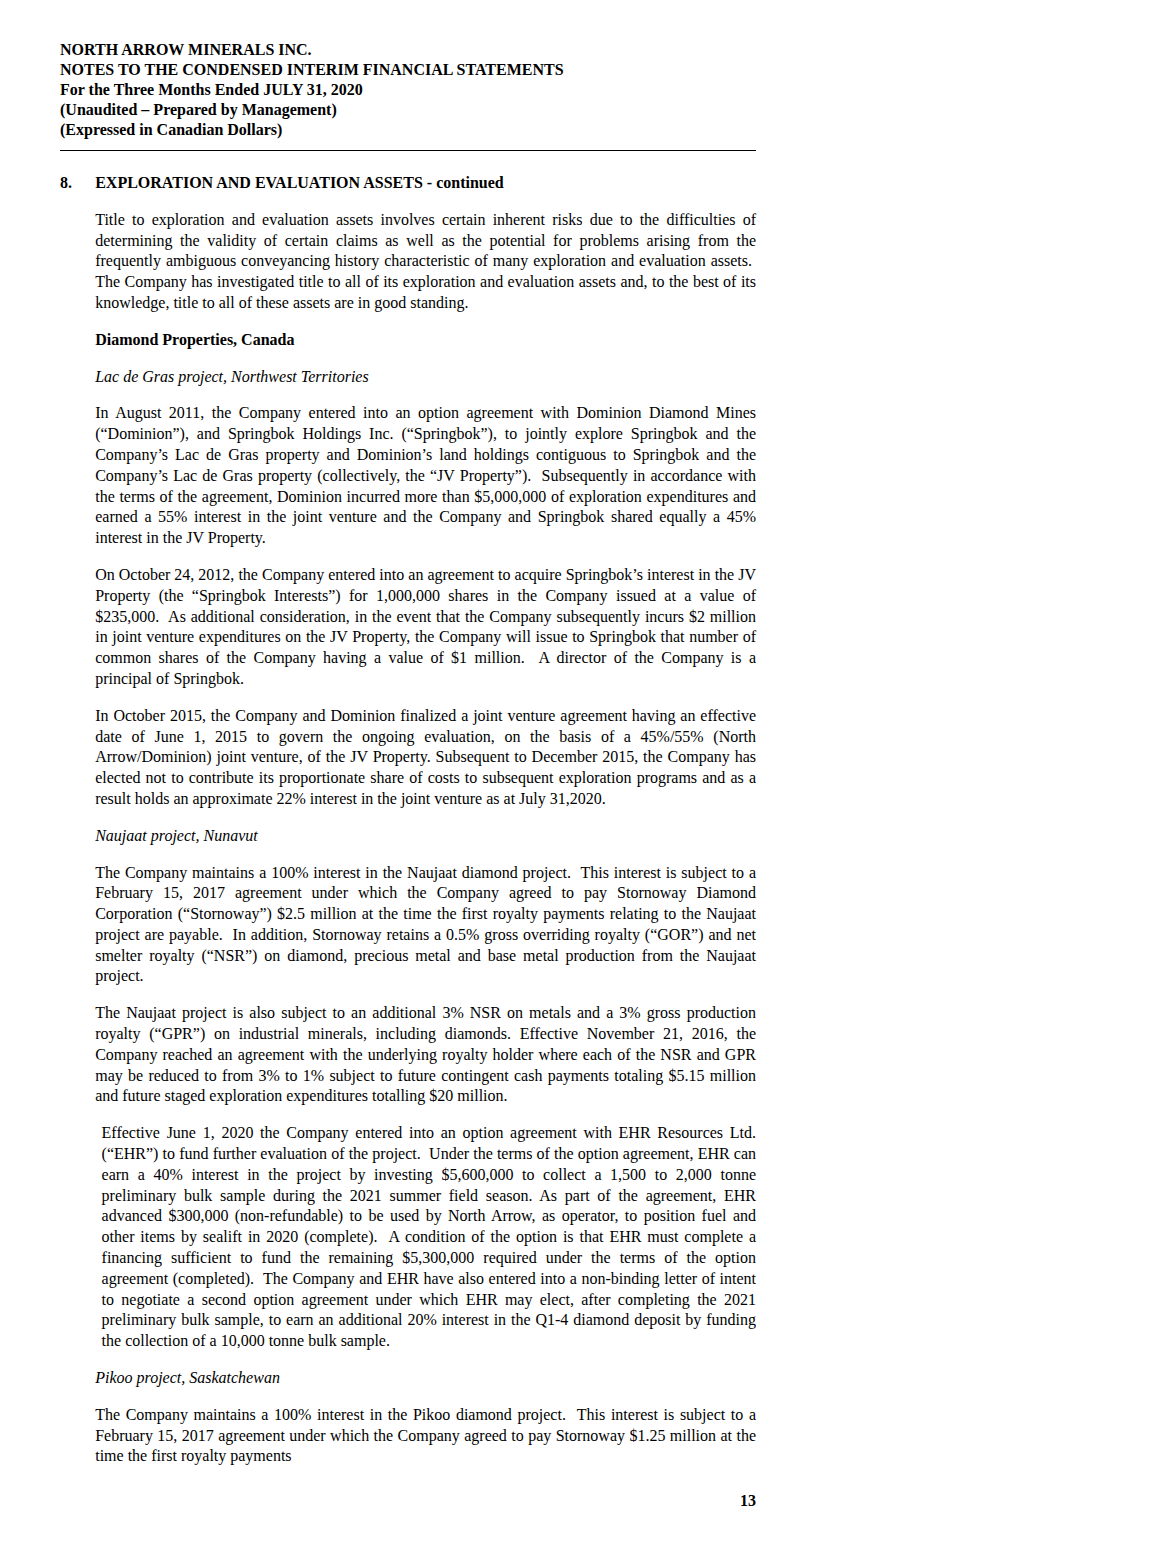NORTH ARROW MINERALS INC.
NOTES TO THE CONDENSED INTERIM FINANCIAL STATEMENTS
For the Three Months Ended JULY 31, 2020
(Unaudited – Prepared by Management)
(Expressed in Canadian Dollars)
8. EXPLORATION AND EVALUATION ASSETS - continued
Title to exploration and evaluation assets involves certain inherent risks due to the difficulties of determining the validity of certain claims as well as the potential for problems arising from the frequently ambiguous conveyancing history characteristic of many exploration and evaluation assets. The Company has investigated title to all of its exploration and evaluation assets and, to the best of its knowledge, title to all of these assets are in good standing.
Diamond Properties, Canada
Lac de Gras project, Northwest Territories
In August 2011, the Company entered into an option agreement with Dominion Diamond Mines (“Dominion”), and Springbok Holdings Inc. (“Springbok”), to jointly explore Springbok and the Company’s Lac de Gras property and Dominion’s land holdings contiguous to Springbok and the Company’s Lac de Gras property (collectively, the “JV Property”). Subsequently in accordance with the terms of the agreement, Dominion incurred more than $5,000,000 of exploration expenditures and earned a 55% interest in the joint venture and the Company and Springbok shared equally a 45% interest in the JV Property.
On October 24, 2012, the Company entered into an agreement to acquire Springbok’s interest in the JV Property (the “Springbok Interests”) for 1,000,000 shares in the Company issued at a value of $235,000. As additional consideration, in the event that the Company subsequently incurs $2 million in joint venture expenditures on the JV Property, the Company will issue to Springbok that number of common shares of the Company having a value of $1 million. A director of the Company is a principal of Springbok.
In October 2015, the Company and Dominion finalized a joint venture agreement having an effective date of June 1, 2015 to govern the ongoing evaluation, on the basis of a 45%/55% (North Arrow/Dominion) joint venture, of the JV Property. Subsequent to December 2015, the Company has elected not to contribute its proportionate share of costs to subsequent exploration programs and as a result holds an approximate 22% interest in the joint venture as at July 31,2020.
Naujaat project, Nunavut
The Company maintains a 100% interest in the Naujaat diamond project. This interest is subject to a February 15, 2017 agreement under which the Company agreed to pay Stornoway Diamond Corporation (“Stornoway”) $2.5 million at the time the first royalty payments relating to the Naujaat project are payable. In addition, Stornoway retains a 0.5% gross overriding royalty (“GOR”) and net smelter royalty (“NSR”) on diamond, precious metal and base metal production from the Naujaat project.
The Naujaat project is also subject to an additional 3% NSR on metals and a 3% gross production royalty (“GPR”) on industrial minerals, including diamonds. Effective November 21, 2016, the Company reached an agreement with the underlying royalty holder where each of the NSR and GPR may be reduced to from 3% to 1% subject to future contingent cash payments totaling $5.15 million and future staged exploration expenditures totalling $20 million.
Effective June 1, 2020 the Company entered into an option agreement with EHR Resources Ltd. (“EHR”) to fund further evaluation of the project. Under the terms of the option agreement, EHR can earn a 40% interest in the project by investing $5,600,000 to collect a 1,500 to 2,000 tonne preliminary bulk sample during the 2021 summer field season. As part of the agreement, EHR advanced $300,000 (non-refundable) to be used by North Arrow, as operator, to position fuel and other items by sealift in 2020 (complete). A condition of the option is that EHR must complete a financing sufficient to fund the remaining $5,300,000 required under the terms of the option agreement (completed). The Company and EHR have also entered into a non-binding letter of intent to negotiate a second option agreement under which EHR may elect, after completing the 2021 preliminary bulk sample, to earn an additional 20% interest in the Q1-4 diamond deposit by funding the collection of a 10,000 tonne bulk sample.
Pikoo project, Saskatchewan
The Company maintains a 100% interest in the Pikoo diamond project. This interest is subject to a February 15, 2017 agreement under which the Company agreed to pay Stornoway $1.25 million at the time the first royalty payments
13